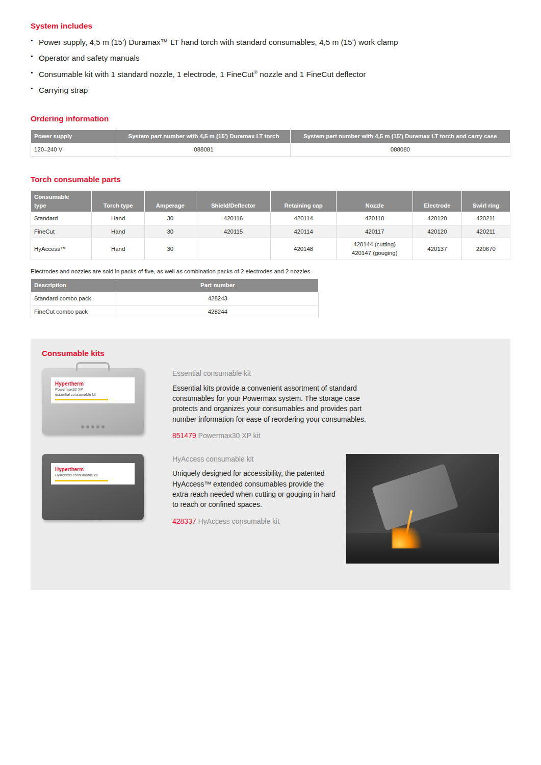System includes
Power supply, 4,5 m (15') Duramax™ LT hand torch with standard consumables, 4,5 m (15') work clamp
Operator and safety manuals
Consumable kit with 1 standard nozzle, 1 electrode, 1 FineCut® nozzle and 1 FineCut deflector
Carrying strap
Ordering information
| Power supply | System part number with 4,5 m (15') Duramax LT torch | System part number with 4,5 m (15') Duramax LT torch and carry case |
| --- | --- | --- |
| 120–240 V | 088081 | 088080 |
Torch consumable parts
| Consumable type | Torch type | Amperage | Shield/Deflector | Retaining cap | Nozzle | Electrode | Swirl ring |
| --- | --- | --- | --- | --- | --- | --- | --- |
| Standard | Hand | 30 | 420116 | 420114 | 420118 | 420120 | 420211 |
| FineCut | Hand | 30 | 420115 | 420114 | 420117 | 420120 | 420211 |
| HyAccess™ | Hand | 30 | | 420148 | 420144 (cutting) 420147 (gouging) | 420137 | 220670 |
Electrodes and nozzles are sold in packs of five, as well as combination packs of 2 electrodes and 2 nozzles.
| Description | Part number |
| --- | --- |
| Standard combo pack | 428243 |
| FineCut combo pack | 428244 |
Consumable kits
Hypertherm
Powermax30 XP
essential consumable kit
Essential consumable kit
Essential kits provide a convenient assortment of standard consumables for your Powermax system. The storage case protects and organizes your consumables and provides part number information for ease of reordering your consumables.
851479 Powermax30 XP kit
Hypertherm
HyAccess consumable kit
HyAccess consumable kit
Uniquely designed for accessibility, the patented HyAccess™ extended consumables provide the extra reach needed when cutting or gouging in hard to reach or confined spaces.
428337 HyAccess consumable kit